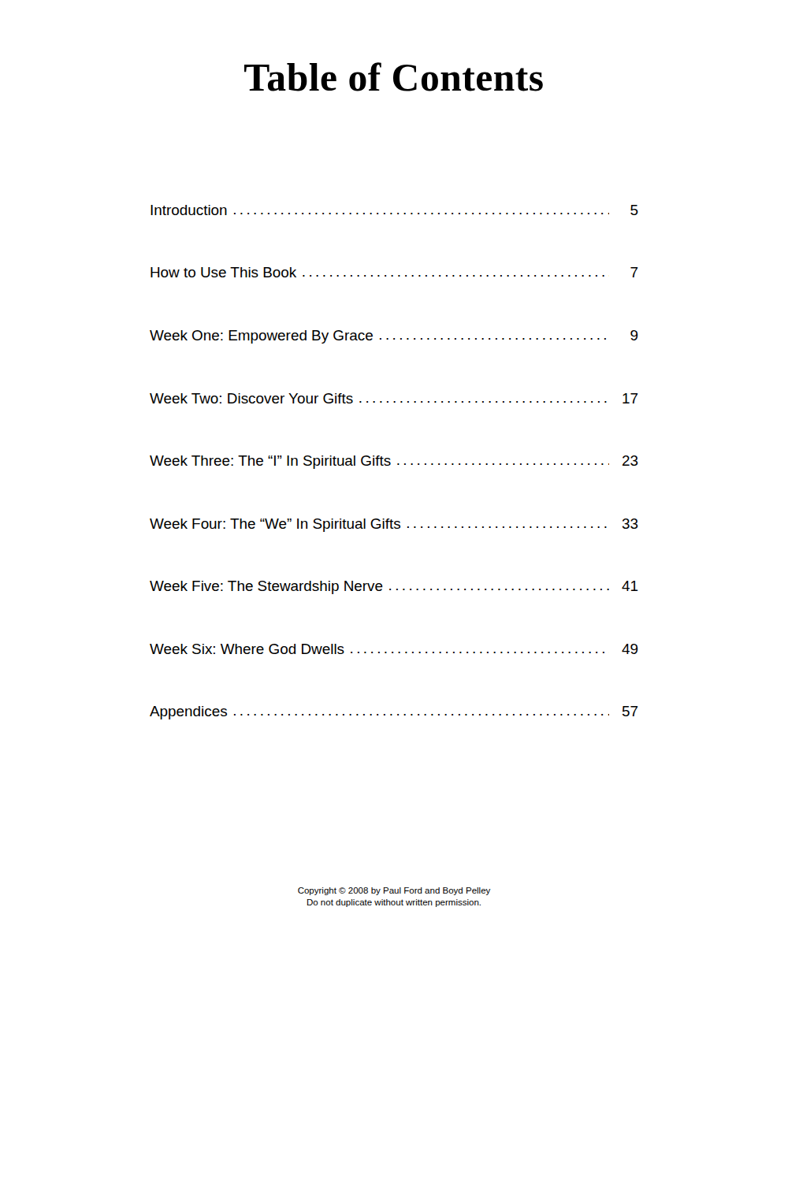Table of Contents
Introduction ................................................................................. 5
How to Use This Book ................................................................................. 7
Week One: Empowered By Grace ................................................................................. 9
Week Two: Discover Your Gifts ................................................................................. 17
Week Three: The “I” In Spiritual Gifts ................................................................................. 23
Week Four: The “We” In Spiritual Gifts ................................................................................. 33
Week Five: The Stewardship Nerve ................................................................................. 41
Week Six: Where God Dwells ................................................................................. 49
Appendices ................................................................................. 57
Copyright © 2008 by Paul Ford and Boyd Pelley
Do not duplicate without written permission.